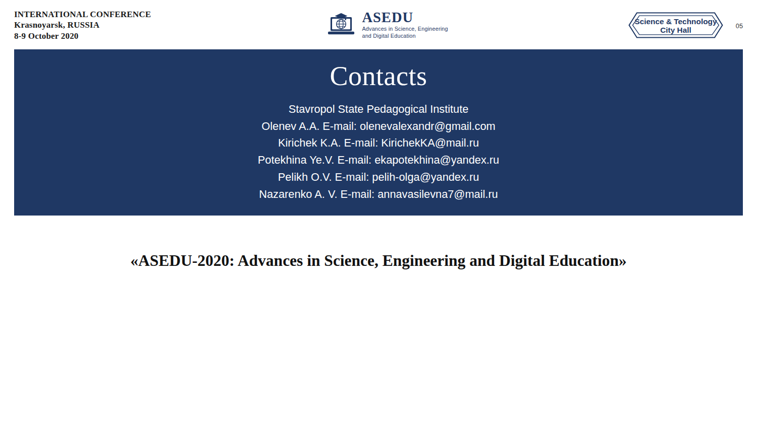INTERNATIONAL CONFERENCE
Krasnoyarsk, RUSSIA
8-9 October 2020
ASEDU
Advances in Science, Engineering
and Digital Education
Science & Technology City Hall
05
Contacts
Stavropol State Pedagogical Institute
Olenev A.A. E-mail: olenevalexandr@gmail.com
Kirichek K.A. E-mail: KirichekKA@mail.ru
Potekhina Ye.V. E-mail: ekapotekhina@yandex.ru
Pelikh O.V. E-mail: pelih-olga@yandex.ru
Nazarenko A. V. E-mail: annavasilevna7@mail.ru
«ASEDU-2020: Advances in Science, Engineering and Digital Education»